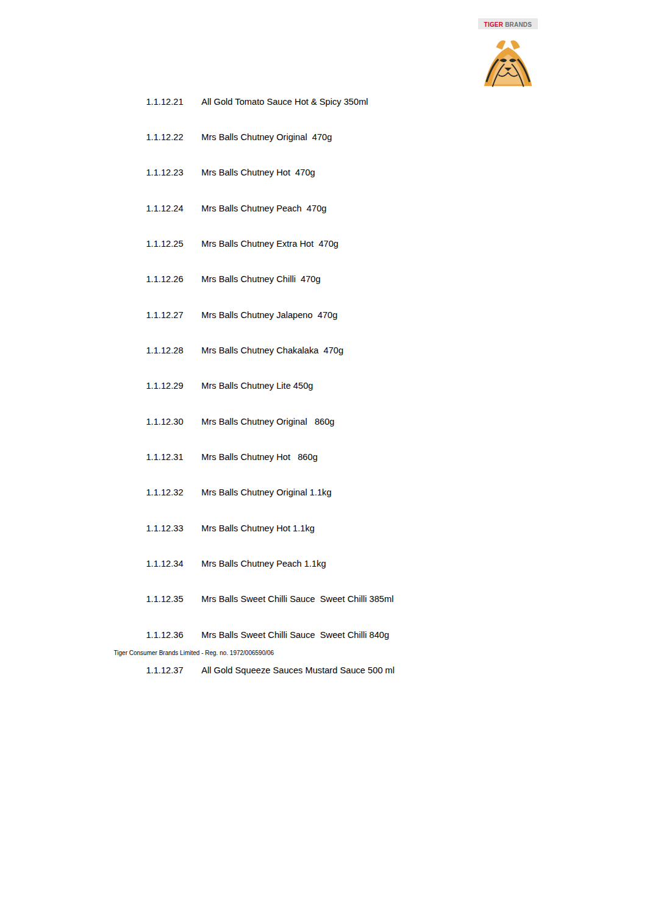TIGER BRANDS
1.1.12.21 All Gold Tomato Sauce Hot & Spicy 350ml
1.1.12.22 Mrs Balls Chutney Original 470g
1.1.12.23 Mrs Balls Chutney Hot 470g
1.1.12.24 Mrs Balls Chutney Peach 470g
1.1.12.25 Mrs Balls Chutney Extra Hot 470g
1.1.12.26 Mrs Balls Chutney Chilli 470g
1.1.12.27 Mrs Balls Chutney Jalapeno 470g
1.1.12.28 Mrs Balls Chutney Chakalaka 470g
1.1.12.29 Mrs Balls Chutney Lite 450g
1.1.12.30 Mrs Balls Chutney Original 860g
1.1.12.31 Mrs Balls Chutney Hot 860g
1.1.12.32 Mrs Balls Chutney Original 1.1kg
1.1.12.33 Mrs Balls Chutney Hot 1.1kg
1.1.12.34 Mrs Balls Chutney Peach 1.1kg
1.1.12.35 Mrs Balls Sweet Chilli Sauce Sweet Chilli 385ml
1.1.12.36 Mrs Balls Sweet Chilli Sauce Sweet Chilli 840g
1.1.12.37 All Gold Squeeze Sauces Mustard Sauce 500 ml
Tiger Consumer Brands Limited - Reg. no. 1972/006590/06